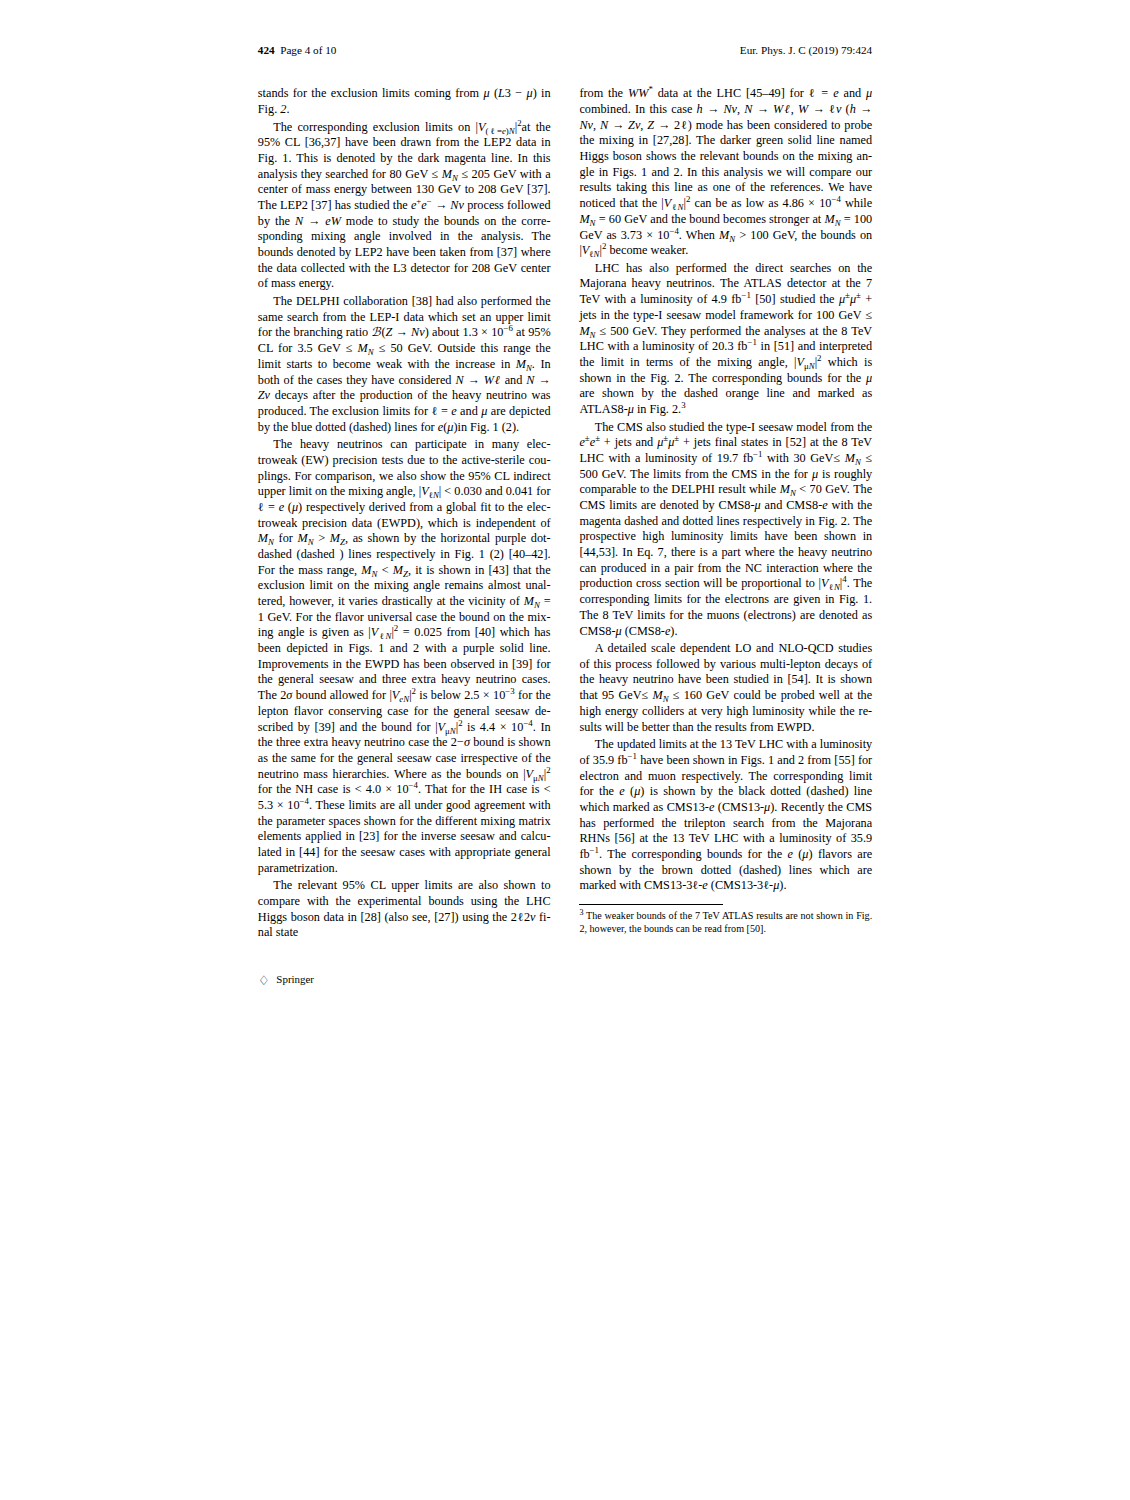424 Page 4 of 10
Eur. Phys. J. C (2019) 79:424
stands for the exclusion limits coming from μ (L3 − μ) in Fig. 2.
The corresponding exclusion limits on |V(ℓ=e)N|2at the 95% CL [36,37] have been drawn from the LEP2 data in Fig. 1. This is denoted by the dark magenta line. In this analysis they searched for 80 GeV ≤ MN ≤ 205 GeV with a center of mass energy between 130 GeV to 208 GeV [37]. The LEP2 [37] has studied the e+e− → Nν process followed by the N → eW mode to study the bounds on the corresponding mixing angle involved in the analysis. The bounds denoted by LEP2 have been taken from [37] where the data collected with the L3 detector for 208 GeV center of mass energy.
The DELPHI collaboration [38] had also performed the same search from the LEP-I data which set an upper limit for the branching ratio ℬ(Z → Nν) about 1.3 × 10−6 at 95% CL for 3.5 GeV ≤ MN ≤ 50 GeV. Outside this range the limit starts to become weak with the increase in MN. In both of the cases they have considered N → Wℓ and N → Zν decays after the production of the heavy neutrino was produced. The exclusion limits for ℓ = e and μ are depicted by the blue dotted (dashed) lines for e(μ)in Fig. 1 (2).
The heavy neutrinos can participate in many electroweak (EW) precision tests due to the active-sterile couplings. For comparison, we also show the 95% CL indirect upper limit on the mixing angle, |VℓN| < 0.030 and 0.041 for ℓ = e (μ) respectively derived from a global fit to the electroweak precision data (EWPD), which is independent of MN for MN > MZ, as shown by the horizontal purple dot-dashed (dashed ) lines respectively in Fig. 1 (2) [40–42]. For the mass range, MN < MZ, it is shown in [43] that the exclusion limit on the mixing angle remains almost unaltered, however, it varies drastically at the vicinity of MN = 1 GeV. For the flavor universal case the bound on the mixing angle is given as |VℓN|2 = 0.025 from [40] which has been depicted in Figs. 1 and 2 with a purple solid line. Improvements in the EWPD has been observed in [39] for the general seesaw and three extra heavy neutrino cases. The 2σ bound allowed for |VeN|2 is below 2.5 × 10−3 for the lepton flavor conserving case for the general seesaw described by [39] and the bound for |VμN|2 is 4.4 × 10−4. In the three extra heavy neutrino case the 2−σ bound is shown as the same for the general seesaw case irrespective of the neutrino mass hierarchies. Where as the bounds on |VμN|2 for the NH case is < 4.0 × 10−4. That for the IH case is < 5.3 × 10−4. These limits are all under good agreement with the parameter spaces shown for the different mixing matrix elements applied in [23] for the inverse seesaw and calculated in [44] for the seesaw cases with appropriate general parametrization.
The relevant 95% CL upper limits are also shown to compare with the experimental bounds using the LHC Higgs boson data in [28] (also see, [27]) using the 2ℓ2ν final state
from the WW* data at the LHC [45–49] for ℓ = e and μ combined. In this case h → Nν, N → Wℓ, W → ℓν (h → Nν, N → Zν, Z → 2ℓ) mode has been considered to probe the mixing in [27,28]. The darker green solid line named Higgs boson shows the relevant bounds on the mixing angle in Figs. 1 and 2. In this analysis we will compare our results taking this line as one of the references. We have noticed that the |VℓN|2 can be as low as 4.86 × 10−4 while MN = 60 GeV and the bound becomes stronger at MN = 100 GeV as 3.73 × 10−4. When MN > 100 GeV, the bounds on |VℓN|2 become weaker.
LHC has also performed the direct searches on the Majorana heavy neutrinos. The ATLAS detector at the 7 TeV with a luminosity of 4.9 fb−1 [50] studied the μ±μ± + jets in the type-I seesaw model framework for 100 GeV ≤ MN ≤ 500 GeV. They performed the analyses at the 8 TeV LHC with a luminosity of 20.3 fb−1 in [51] and interpreted the limit in terms of the mixing angle, |VμN|2 which is shown in the Fig. 2. The corresponding bounds for the μ are shown by the dashed orange line and marked as ATLAS8-μ in Fig. 2.3
The CMS also studied the type-I seesaw model from the e±e± + jets and μ±μ± + jets final states in [52] at the 8 TeV LHC with a luminosity of 19.7 fb−1 with 30 GeV≤ MN ≤ 500 GeV. The limits from the CMS in the for μ is roughly comparable to the DELPHI result while MN < 70 GeV. The CMS limits are denoted by CMS8-μ and CMS8-e with the magenta dashed and dotted lines respectively in Fig. 2. The prospective high luminosity limits have been shown in [44,53]. In Eq. 7, there is a part where the heavy neutrino can produced in a pair from the NC interaction where the production cross section will be proportional to |VℓN|4. The corresponding limits for the electrons are given in Fig. 1. The 8 TeV limits for the muons (electrons) are denoted as CMS8-μ (CMS8-e).
A detailed scale dependent LO and NLO-QCD studies of this process followed by various multi-lepton decays of the heavy neutrino have been studied in [54]. It is shown that 95 GeV≤ MN ≤ 160 GeV could be probed well at the high energy colliders at very high luminosity while the results will be better than the results from EWPD.
The updated limits at the 13 TeV LHC with a luminosity of 35.9 fb−1 have been shown in Figs. 1 and 2 from [55] for electron and muon respectively. The corresponding limit for the e (μ) is shown by the black dotted (dashed) line which marked as CMS13-e (CMS13-μ). Recently the CMS has performed the trilepton search from the Majorana RHNs [56] at the 13 TeV LHC with a luminosity of 35.9 fb−1. The corresponding bounds for the e (μ) flavors are shown by the brown dotted (dashed) lines which are marked with CMS13-3ℓ-e (CMS13-3ℓ-μ).
3 The weaker bounds of the 7 TeV ATLAS results are not shown in Fig. 2, however, the bounds can be read from [50].
♢ Springer